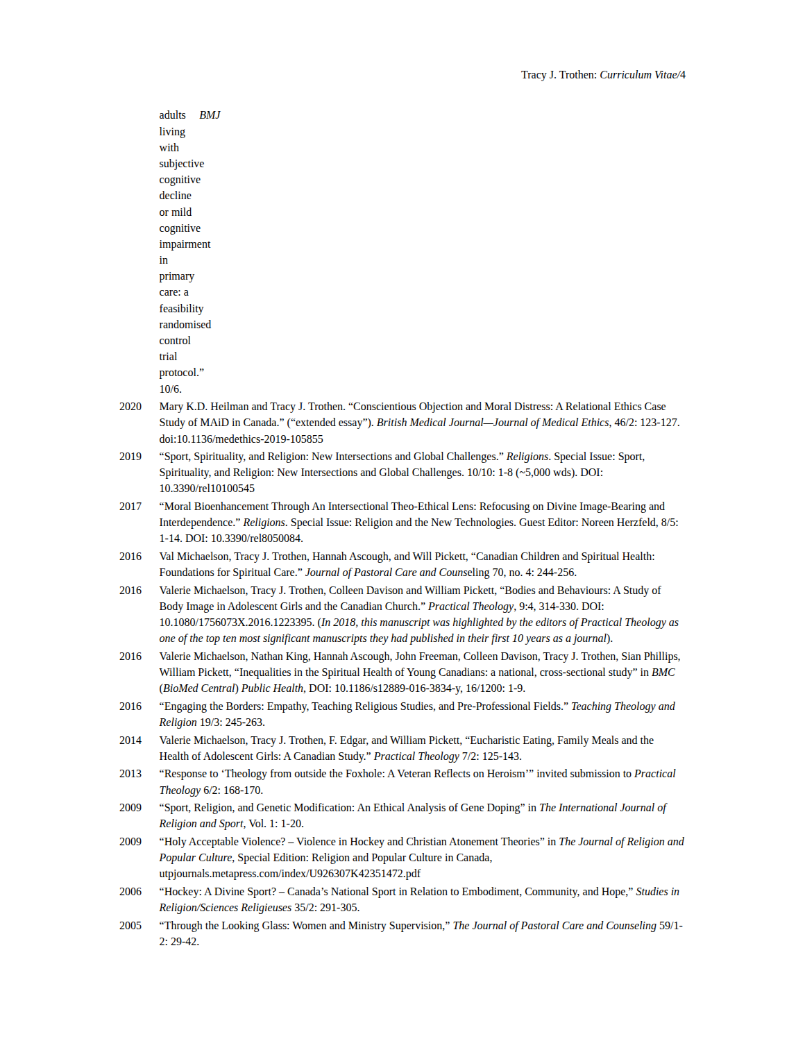Tracy J. Trothen: Curriculum Vitae/4
adults living with subjective cognitive decline or mild cognitive impairment in primary care: a feasibility randomised control trial protocol.” BMJ 10/6.
2020 Mary K.D. Heilman and Tracy J. Trothen. “Conscientious Objection and Moral Distress: A Relational Ethics Case Study of MAiD in Canada.” (“extended essay”). British Medical Journal—Journal of Medical Ethics, 46/2: 123-127. doi:10.1136/medethics-2019-105855
2019 “Sport, Spirituality, and Religion: New Intersections and Global Challenges.” Religions. Special Issue: Sport, Spirituality, and Religion: New Intersections and Global Challenges. 10/10: 1-8 (~5,000 wds). DOI: 10.3390/rel10100545
2017 “Moral Bioenhancement Through An Intersectional Theo-Ethical Lens: Refocusing on Divine Image-Bearing and Interdependence.” Religions. Special Issue: Religion and the New Technologies. Guest Editor: Noreen Herzfeld, 8/5: 1-14. DOI: 10.3390/rel8050084.
2016 Val Michaelson, Tracy J. Trothen, Hannah Ascough, and Will Pickett, “Canadian Children and Spiritual Health: Foundations for Spiritual Care.” Journal of Pastoral Care and Counseling 70, no. 4: 244-256.
2016 Valerie Michaelson, Tracy J. Trothen, Colleen Davison and William Pickett, “Bodies and Behaviours: A Study of Body Image in Adolescent Girls and the Canadian Church.” Practical Theology, 9:4, 314-330. DOI: 10.1080/1756073X.2016.1223395. (In 2018, this manuscript was highlighted by the editors of Practical Theology as one of the top ten most significant manuscripts they had published in their first 10 years as a journal).
2016 Valerie Michaelson, Nathan King, Hannah Ascough, John Freeman, Colleen Davison, Tracy J. Trothen, Sian Phillips, William Pickett, “Inequalities in the Spiritual Health of Young Canadians: a national, cross-sectional study” in BMC (BioMed Central) Public Health, DOI: 10.1186/s12889-016-3834-y, 16/1200: 1-9.
2016 “Engaging the Borders: Empathy, Teaching Religious Studies, and Pre-Professional Fields.” Teaching Theology and Religion 19/3: 245-263.
2014 Valerie Michaelson, Tracy J. Trothen, F. Edgar, and William Pickett, “Eucharistic Eating, Family Meals and the Health of Adolescent Girls: A Canadian Study.” Practical Theology 7/2: 125-143.
2013 “Response to ‘Theology from outside the Foxhole: A Veteran Reflects on Heroism’” invited submission to Practical Theology 6/2: 168-170.
2009 “Sport, Religion, and Genetic Modification: An Ethical Analysis of Gene Doping” in The International Journal of Religion and Sport, Vol. 1: 1-20.
2009 “Holy Acceptable Violence? – Violence in Hockey and Christian Atonement Theories” in The Journal of Religion and Popular Culture, Special Edition: Religion and Popular Culture in Canada, utpjournals.metapress.com/index/U926307K42351472.pdf
2006 “Hockey: A Divine Sport? – Canada’s National Sport in Relation to Embodiment, Community, and Hope,” Studies in Religion/Sciences Religieuses 35/2: 291-305.
2005 “Through the Looking Glass: Women and Ministry Supervision,” The Journal of Pastoral Care and Counseling 59/1-2: 29-42.